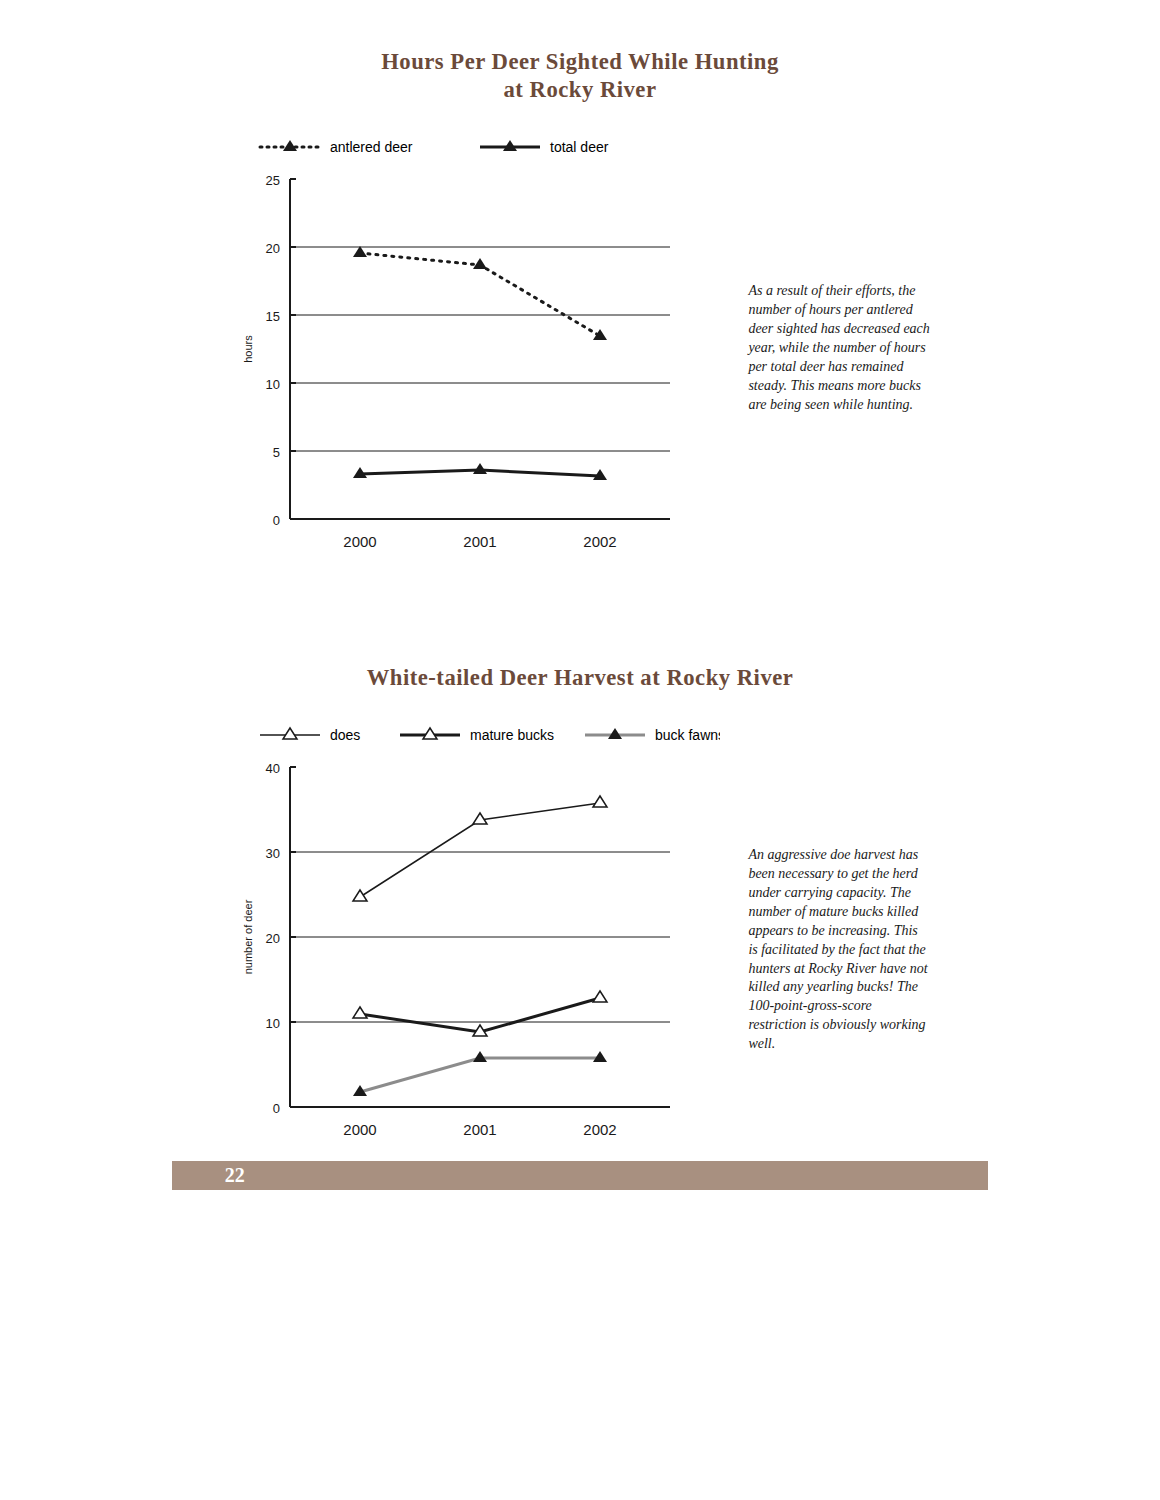Hours Per Deer Sighted While Hunting
at Rocky River
antlered deer total deer 25 20 15 10 5 0 hours 2000 2001 2002
As a result of their efforts, the number of hours per antlered deer sighted has decreased each year, while the number of hours per total deer has remained steady. This means more bucks are being seen while hunting.
White-tailed Deer Harvest at Rocky River
does mature bucks buck fawns 40 30 20 10 0 number of deer 2000 2001 2002
An aggressive doe harvest has been necessary to get the herd under carrying capacity. The number of mature bucks killed appears to be increasing. This is facilitated by the fact that the hunters at Rocky River have not killed any yearling bucks! The 100-point-gross-score restriction is obviously working well.
22